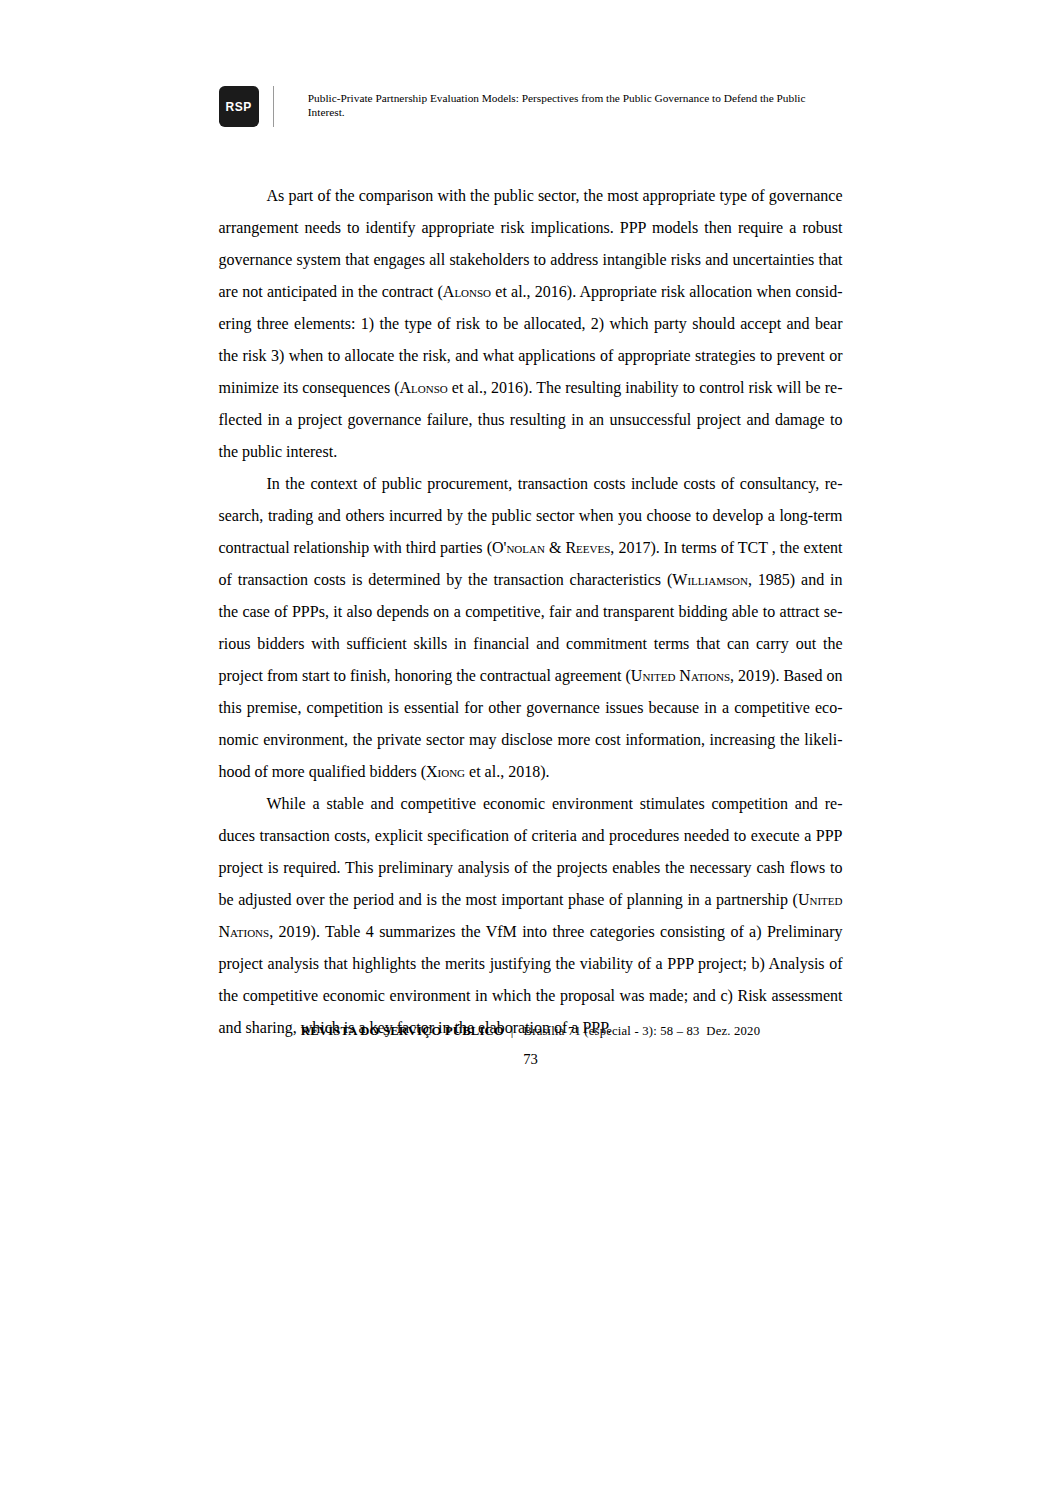RSP
Public-Private Partnership Evaluation Models: Perspectives from the Public Governance to Defend the Public Interest.
As part of the comparison with the public sector, the most appropriate type of governance arrangement needs to identify appropriate risk implications. PPP models then require a robust governance system that engages all stakeholders to address intangible risks and uncertainties that are not anticipated in the contract (Alonso et al., 2016). Appropriate risk allocation when considering three elements: 1) the type of risk to be allocated, 2) which party should accept and bear the risk 3) when to allocate the risk, and what applications of appropriate strategies to prevent or minimize its consequences (Alonso et al., 2016). The resulting inability to control risk will be reflected in a project governance failure, thus resulting in an unsuccessful project and damage to the public interest.
In the context of public procurement, transaction costs include costs of consultancy, research, trading and others incurred by the public sector when you choose to develop a long-term contractual relationship with third parties (O'nolan & Reeves, 2017). In terms of TCT , the extent of transaction costs is determined by the transaction characteristics (Williamson, 1985) and in the case of PPPs, it also depends on a competitive, fair and transparent bidding able to attract serious bidders with sufficient skills in financial and commitment terms that can carry out the project from start to finish, honoring the contractual agreement (United Nations, 2019). Based on this premise, competition is essential for other governance issues because in a competitive economic environment, the private sector may disclose more cost information, increasing the likelihood of more qualified bidders (Xiong et al., 2018).
While a stable and competitive economic environment stimulates competition and reduces transaction costs, explicit specification of criteria and procedures needed to execute a PPP project is required. This preliminary analysis of the projects enables the necessary cash flows to be adjusted over the period and is the most important phase of planning in a partnership (United Nations, 2019). Table 4 summarizes the VfM into three categories consisting of a) Preliminary project analysis that highlights the merits justifying the viability of a PPP project; b) Analysis of the competitive economic environment in which the proposal was made; and c) Risk assessment and sharing, which is a key factor in the elaboration of a PPP.
REVISTA DO SERVIÇO PÚBLICO | Brasília 71 (especial - 3): 58 – 83 Dez. 2020
73